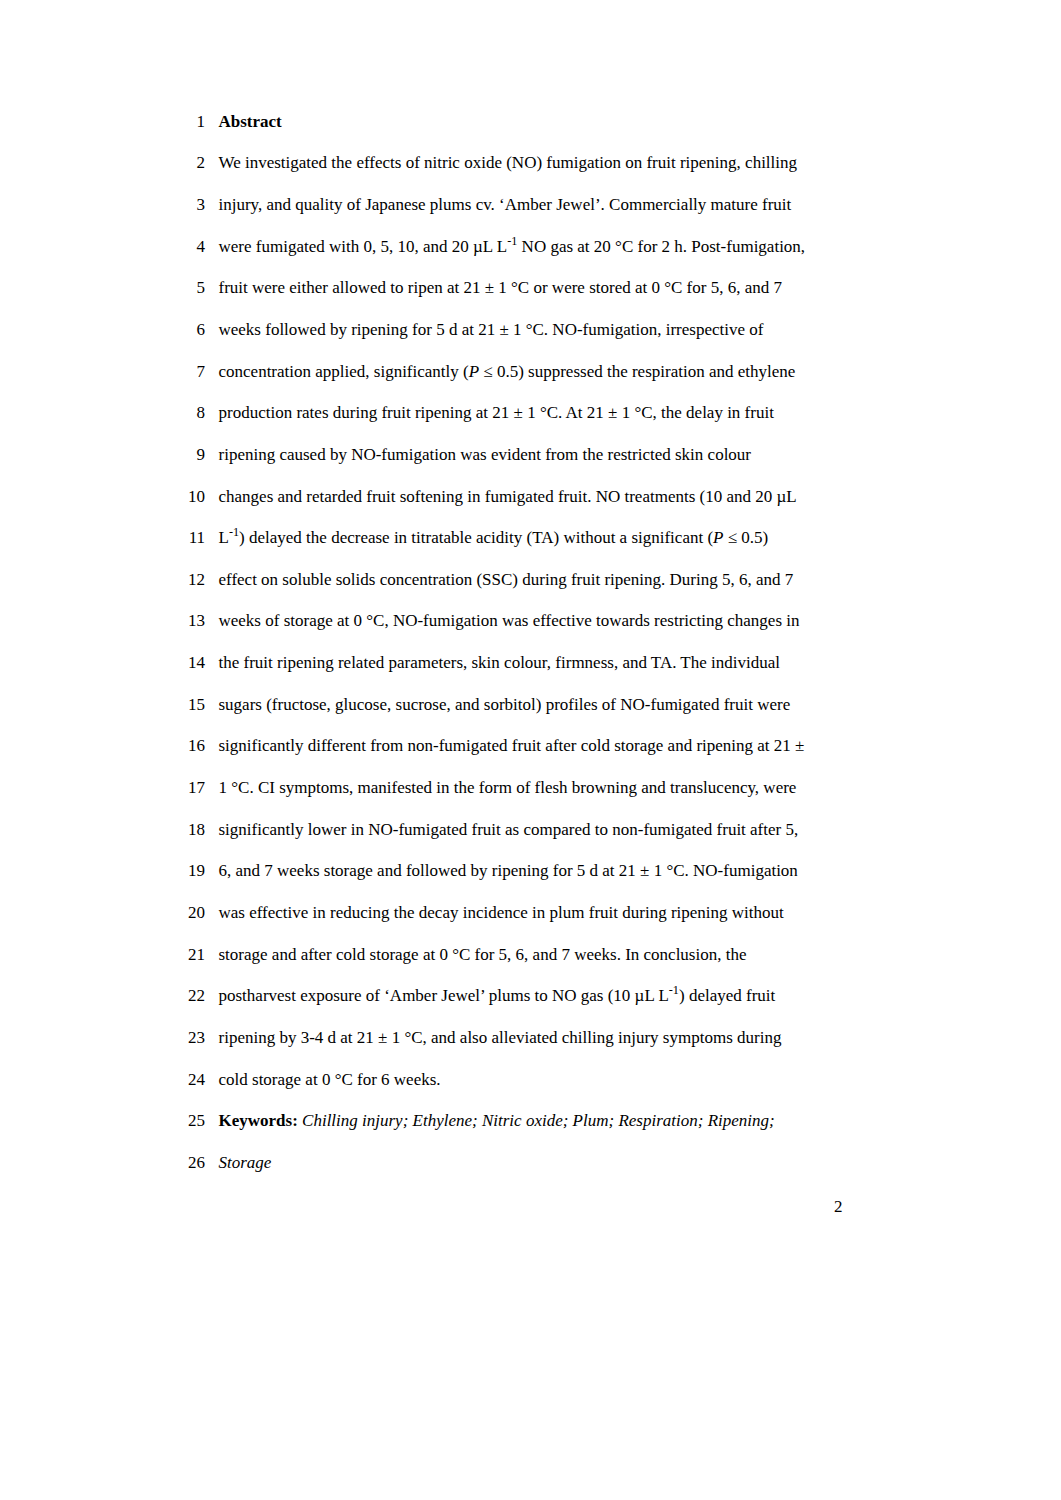Abstract
We investigated the effects of nitric oxide (NO) fumigation on fruit ripening, chilling
injury, and quality of Japanese plums cv. ‘Amber Jewel’. Commercially mature fruit
were fumigated with 0, 5, 10, and 20 µL L-1 NO gas at 20 °C for 2 h. Post-fumigation,
fruit were either allowed to ripen at 21 ± 1 °C or were stored at 0 °C for 5, 6, and 7
weeks followed by ripening for 5 d at 21 ± 1 °C. NO-fumigation, irrespective of
concentration applied, significantly (P ≤ 0.5) suppressed the respiration and ethylene
production rates during fruit ripening at 21 ± 1 °C. At 21 ± 1 °C, the delay in fruit
ripening caused by NO-fumigation was evident from the restricted skin colour
changes and retarded fruit softening in fumigated fruit. NO treatments (10 and 20 µL
L-1) delayed the decrease in titratable acidity (TA) without a significant (P ≤ 0.5)
effect on soluble solids concentration (SSC) during fruit ripening. During 5, 6, and 7
weeks of storage at 0 °C, NO-fumigation was effective towards restricting changes in
the fruit ripening related parameters, skin colour, firmness, and TA. The individual
sugars (fructose, glucose, sucrose, and sorbitol) profiles of NO-fumigated fruit were
significantly different from non-fumigated fruit after cold storage and ripening at 21 ±
1 °C. CI symptoms, manifested in the form of flesh browning and translucency, were
significantly lower in NO-fumigated fruit as compared to non-fumigated fruit after 5,
6, and 7 weeks storage and followed by ripening for 5 d at 21 ± 1 °C. NO-fumigation
was effective in reducing the decay incidence in plum fruit during ripening without
storage and after cold storage at 0 °C for 5, 6, and 7 weeks. In conclusion, the
postharvest exposure of ‘Amber Jewel’ plums to NO gas (10 µL L-1) delayed fruit
ripening by 3-4 d at 21 ± 1 °C, and also alleviated chilling injury symptoms during
cold storage at 0 °C for 6 weeks.
Keywords: Chilling injury; Ethylene; Nitric oxide; Plum; Respiration; Ripening;
Storage
2